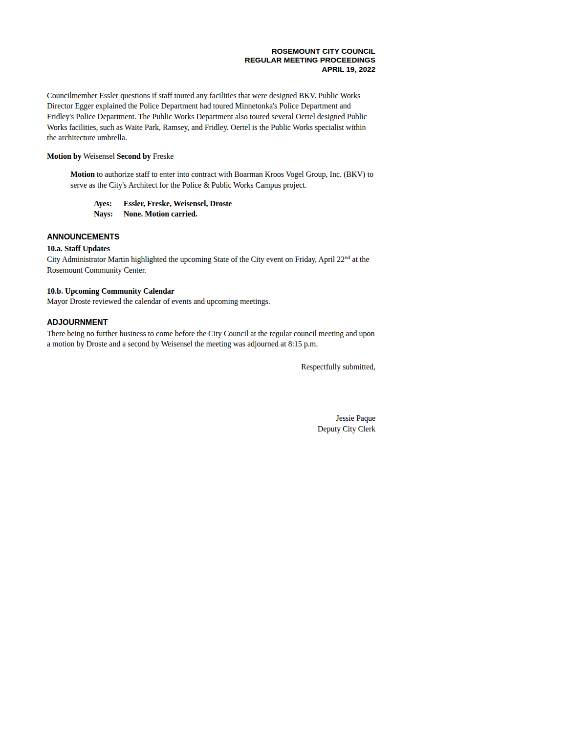ROSEMOUNT CITY COUNCIL
REGULAR MEETING PROCEEDINGS
APRIL 19, 2022
Councilmember Essler questions if staff toured any facilities that were designed BKV. Public Works Director Egger explained the Police Department had toured Minnetonka's Police Department and Fridley's Police Department. The Public Works Department also toured several Oertel designed Public Works facilities, such as Waite Park, Ramsey, and Fridley. Oertel is the Public Works specialist within the architecture umbrella.
Motion by Weisensel Second by Freske
Motion to authorize staff to enter into contract with Boarman Kroos Vogel Group, Inc. (BKV) to serve as the City's Architect for the Police & Public Works Campus project.
Ayes: Essler, Freske, Weisensel, Droste Nays: None. Motion carried.
ANNOUNCEMENTS
10.a. Staff Updates
City Administrator Martin highlighted the upcoming State of the City event on Friday, April 22nd at the Rosemount Community Center.
10.b. Upcoming Community Calendar
Mayor Droste reviewed the calendar of events and upcoming meetings.
ADJOURNMENT
There being no further business to come before the City Council at the regular council meeting and upon a motion by Droste and a second by Weisensel the meeting was adjourned at 8:15 p.m.
Respectfully submitted,
Jessie Paque
Deputy City Clerk